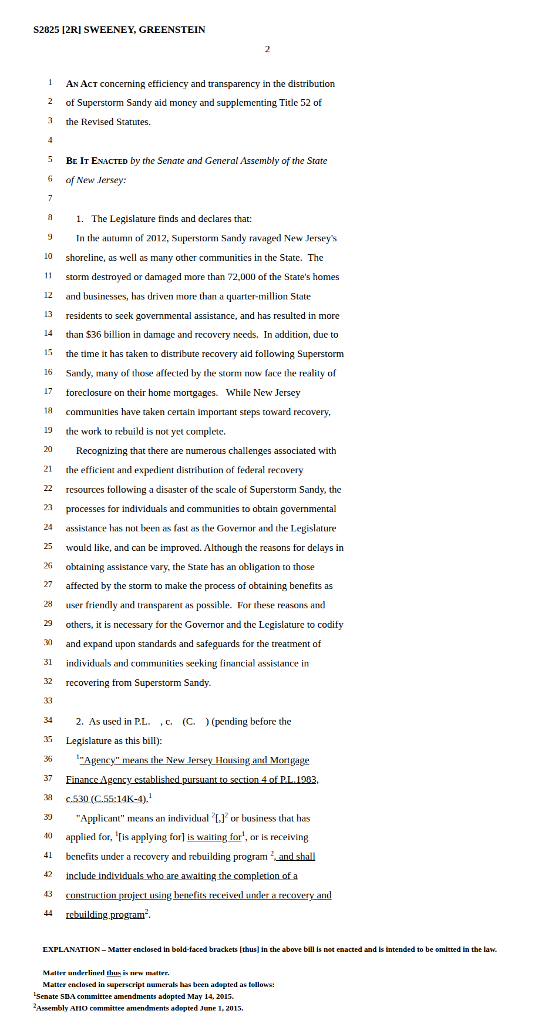S2825 [2R] SWEENEY, GREENSTEIN
2
An Act concerning efficiency and transparency in the distribution
of Superstorm Sandy aid money and supplementing Title 52 of
the Revised Statutes.
Be It Enacted by the Senate and General Assembly of the State
of New Jersey:
1. The Legislature finds and declares that:
In the autumn of 2012, Superstorm Sandy ravaged New Jersey's
shoreline, as well as many other communities in the State. The
storm destroyed or damaged more than 72,000 of the State's homes
and businesses, has driven more than a quarter-million State
residents to seek governmental assistance, and has resulted in more
than $36 billion in damage and recovery needs. In addition, due to
the time it has taken to distribute recovery aid following Superstorm
Sandy, many of those affected by the storm now face the reality of
foreclosure on their home mortgages. While New Jersey
communities have taken certain important steps toward recovery,
the work to rebuild is not yet complete.
Recognizing that there are numerous challenges associated with
the efficient and expedient distribution of federal recovery
resources following a disaster of the scale of Superstorm Sandy, the
processes for individuals and communities to obtain governmental
assistance has not been as fast as the Governor and the Legislature
would like, and can be improved. Although the reasons for delays in
obtaining assistance vary, the State has an obligation to those
affected by the storm to make the process of obtaining benefits as
user friendly and transparent as possible. For these reasons and
others, it is necessary for the Governor and the Legislature to codify
and expand upon standards and safeguards for the treatment of
individuals and communities seeking financial assistance in
recovering from Superstorm Sandy.
2. As used in P.L. , c. (C. ) (pending before the
Legislature as this bill):
1"Agency" means the New Jersey Housing and Mortgage
Finance Agency established pursuant to section 4 of P.L.1983,
c.530 (C.55:14K-4).1
"Applicant" means an individual 2[,]2 or business that has
applied for, 1[is applying for] is waiting for1, or is receiving
benefits under a recovery and rebuilding program 2, and shall
include individuals who are awaiting the completion of a
construction project using benefits received under a recovery and
rebuilding program2.
EXPLANATION – Matter enclosed in bold-faced brackets [thus] in the above bill is not enacted and is intended to be omitted in the law.
Matter underlined thus is new matter.
Matter enclosed in superscript numerals has been adopted as follows:
1Senate SBA committee amendments adopted May 14, 2015.
2Assembly AHO committee amendments adopted June 1, 2015.